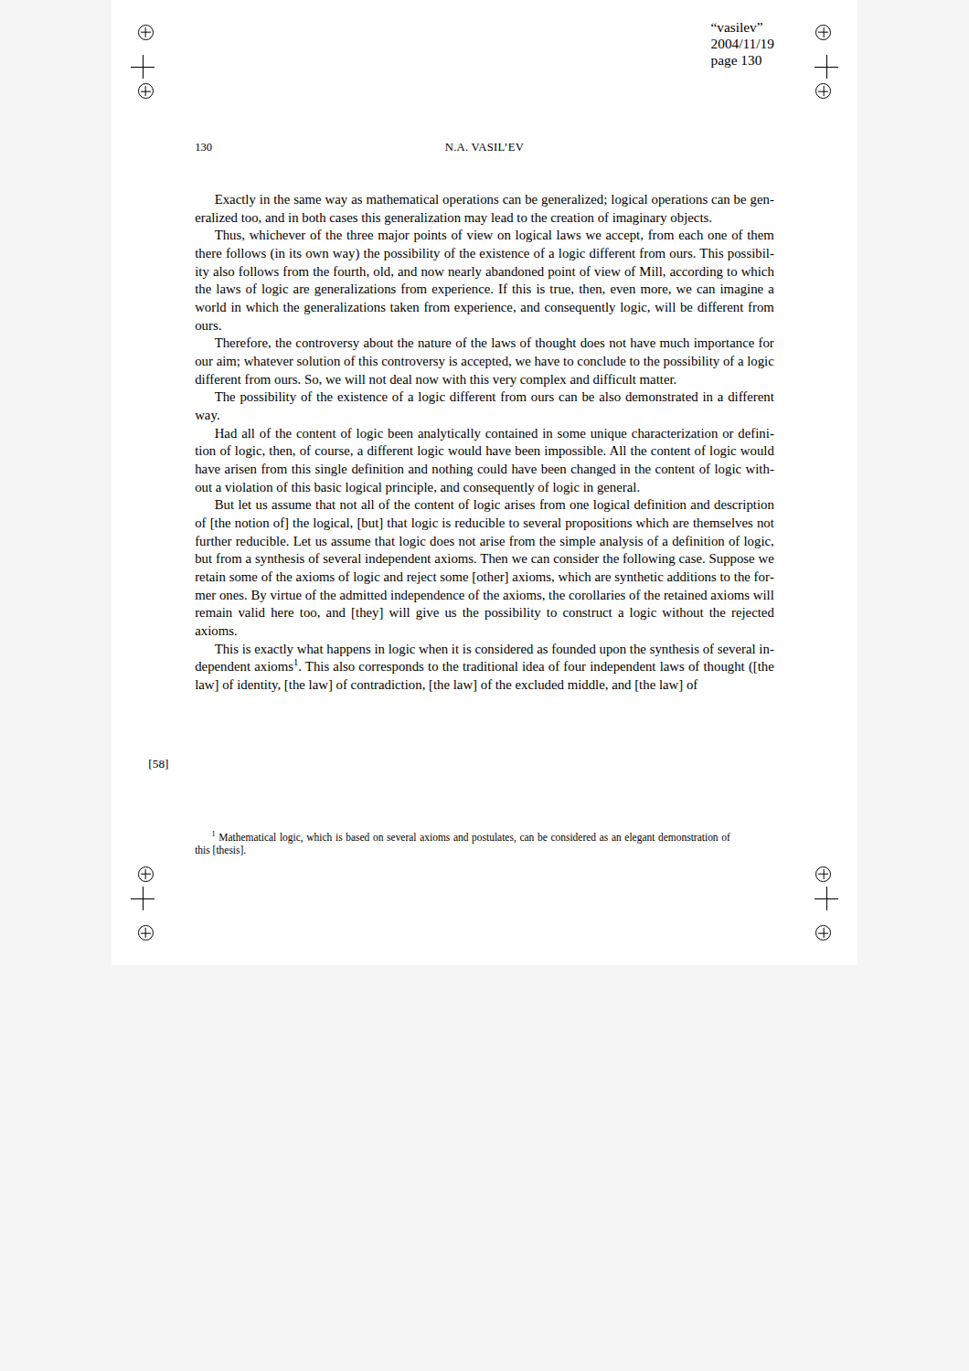“vasilev”
2004/11/19
page 130
130 N.A. VASIL’EV
Exactly in the same way as mathematical operations can be generalized; logical operations can be generalized too, and in both cases this generalization may lead to the creation of imaginary objects.
Thus, whichever of the three major points of view on logical laws we accept, from each one of them there follows (in its own way) the possibility of the existence of a logic different from ours. This possibility also follows from the fourth, old, and now nearly abandoned point of view of Mill, according to which the laws of logic are generalizations from experience. If this is true, then, even more, we can imagine a world in which the generalizations taken from experience, and consequently logic, will be different from ours.
Therefore, the controversy about the nature of the laws of thought does not have much importance for our aim; whatever solution of this controversy is accepted, we have to conclude to the possibility of a logic different from ours. So, we will not deal now with this very complex and difficult matter.
The possibility of the existence of a logic different from ours can be also demonstrated in a different way.
Had all of the content of logic been analytically contained in some unique characterization or definition of logic, then, of course, a different logic would have been impossible. All the content of logic would have arisen from this single definition and nothing could have been changed in the content of logic without a violation of this basic logical principle, and consequently of logic in general.
But let us assume that not all of the content of logic arises from one logical definition and description of [the notion of] the logical, [but] that logic is reducible to several propositions which are themselves not further reducible. Let us assume that logic does not arise from the simple analysis of a definition of logic, but from a synthesis of several independent axioms. Then we can consider the following case. Suppose we retain some of the axioms of logic and reject some [other] axioms, which are synthetic additions to the former ones. By virtue of the admitted independence of the axioms, the corollaries of the retained axioms will remain valid here too, and [they] will give us the possibility to construct a logic without the rejected axioms.
This is exactly what happens in logic when it is considered as founded upon the synthesis of several independent axioms1. This also corresponds to the traditional idea of four independent laws of thought ([the law] of identity, [the law] of contradiction, [the law] of the excluded middle, and [the law] of
[58]
1 Mathematical logic, which is based on several axioms and postulates, can be considered as an elegant demonstration of this [thesis].